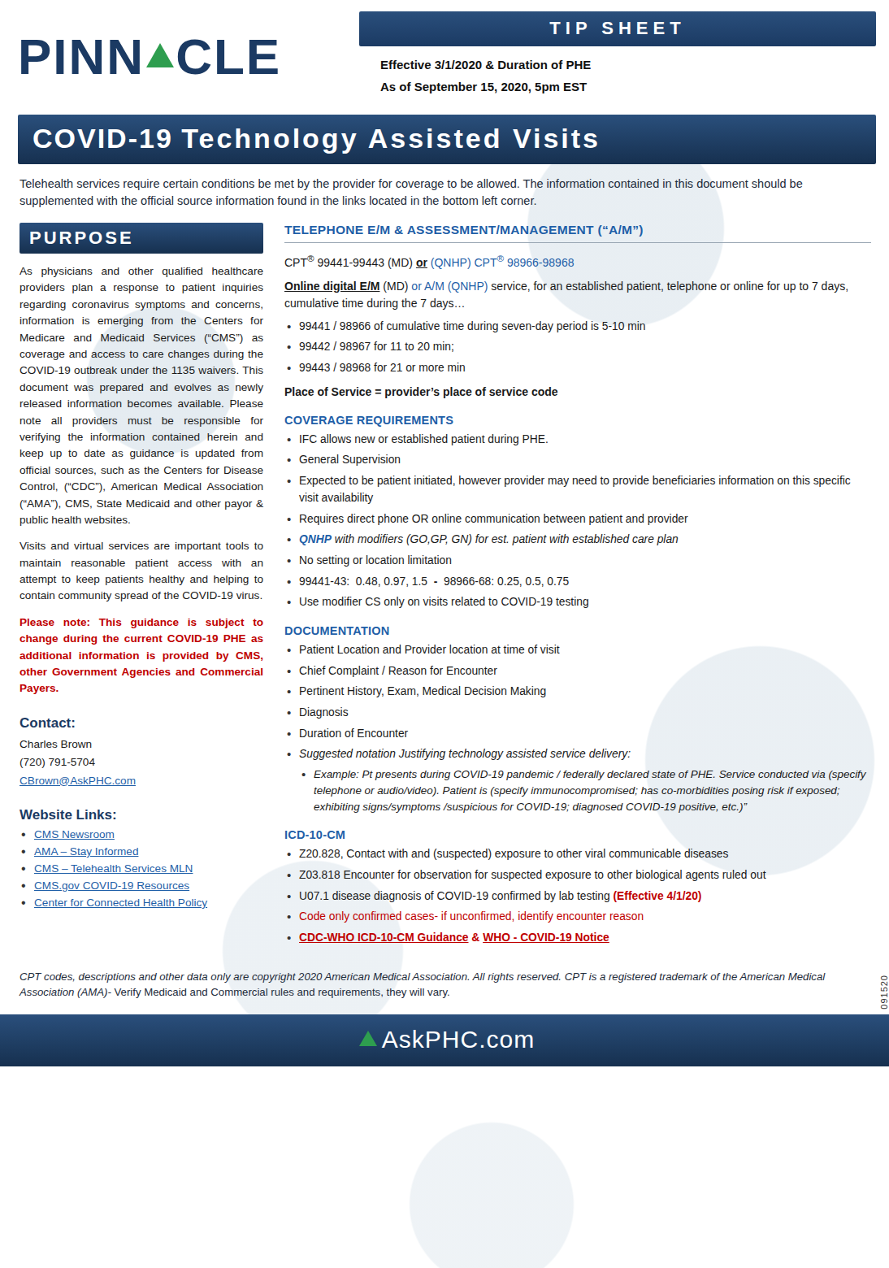PINN CLE
TIP SHEET
Effective 3/1/2020 & Duration of PHE
As of September 15, 2020, 5pm EST
COVID-19 Technology Assisted Visits
Telehealth services require certain conditions be met by the provider for coverage to be allowed. The information contained in this document should be supplemented with the official source information found in the links located in the bottom left corner.
PURPOSE
As physicians and other qualified healthcare providers plan a response to patient inquiries regarding coronavirus symptoms and concerns, information is emerging from the Centers for Medicare and Medicaid Services (“CMS”) as coverage and access to care changes during the COVID-19 outbreak under the 1135 waivers. This document was prepared and evolves as newly released information becomes available. Please note all providers must be responsible for verifying the information contained herein and keep up to date as guidance is updated from official sources, such as the Centers for Disease Control, (“CDC”), American Medical Association (“AMA”), CMS, State Medicaid and other payor & public health websites.
Visits and virtual services are important tools to maintain reasonable patient access with an attempt to keep patients healthy and helping to contain community spread of the COVID-19 virus.
Please note: This guidance is subject to change during the current COVID-19 PHE as additional information is provided by CMS, other Government Agencies and Commercial Payers.
Contact:
Charles Brown
(720) 791-5704
CBrown@AskPHC.com
Website Links:
CMS Newsroom
AMA – Stay Informed
CMS – Telehealth Services MLN
CMS.gov COVID-19 Resources
Center for Connected Health Policy
TELEPHONE E/M & ASSESSMENT/MANAGEMENT (“A/M”)
CPT® 99441-99443 (MD) or (QNHP) CPT® 98966-98968
Online digital E/M (MD) or A/M (QNHP) service, for an established patient, telephone or online for up to 7 days, cumulative time during the 7 days…
99441 / 98966 of cumulative time during seven-day period is 5-10 min
99442 / 98967 for 11 to 20 min;
99443 / 98968 for 21 or more min
Place of Service = provider’s place of service code
COVERAGE REQUIREMENTS
IFC allows new or established patient during PHE.
General Supervision
Expected to be patient initiated, however provider may need to provide beneficiaries information on this specific visit availability
Requires direct phone OR online communication between patient and provider
QNHP with modifiers (GO,GP, GN) for est. patient with established care plan
No setting or location limitation
99441-43: 0.48, 0.97, 1.5 - 98966-68: 0.25, 0.5, 0.75
Use modifier CS only on visits related to COVID-19 testing
DOCUMENTATION
Patient Location and Provider location at time of visit
Chief Complaint / Reason for Encounter
Pertinent History, Exam, Medical Decision Making
Diagnosis
Duration of Encounter
Suggested notation Justifying technology assisted service delivery:
Example: Pt presents during COVID-19 pandemic / federally declared state of PHE. Service conducted via (specify telephone or audio/video). Patient is (specify immunocompromised; has co-morbidities posing risk if exposed; exhibiting signs/symptoms /suspicious for COVID-19; diagnosed COVID-19 positive, etc.)”
ICD-10-CM
Z20.828, Contact with and (suspected) exposure to other viral communicable diseases
Z03.818 Encounter for observation for suspected exposure to other biological agents ruled out
U07.1 disease diagnosis of COVID-19 confirmed by lab testing (Effective 4/1/20)
Code only confirmed cases- if unconfirmed, identify encounter reason
CDC-WHO ICD-10-CM Guidance & WHO - COVID-19 Notice
CPT codes, descriptions and other data only are copyright 2020 American Medical Association. All rights reserved. CPT is a registered trademark of the American Medical Association (AMA)- Verify Medicaid and Commercial rules and requirements, they will vary.
091520
AskPHC.com